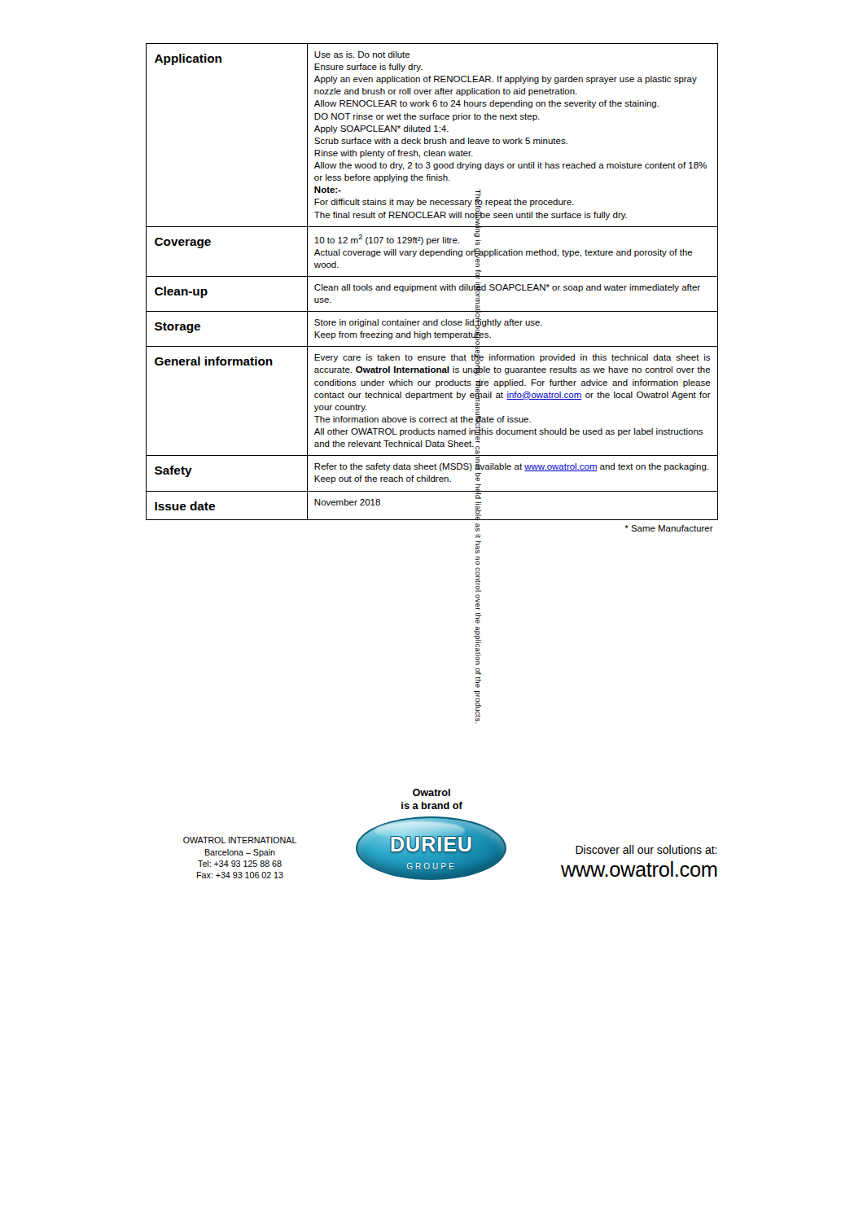| Application | Use as is. Do not dilute Ensure surface is fully dry. Apply an even application of RENOCLEAR. If applying by garden sprayer use a plastic spray nozzle and brush or roll over after application to aid penetration. Allow RENOCLEAR to work 6 to 24 hours depending on the severity of the staining. DO NOT rinse or wet the surface prior to the next step. Apply SOAPCLEAN* diluted 1:4. Scrub surface with a deck brush and leave to work 5 minutes. Rinse with plenty of fresh, clean water. Allow the wood to dry, 2 to 3 good drying days or until it has reached a moisture content of 18% or less before applying the finish. Note:- For difficult stains it may be necessary to repeat the procedure. The final result of RENOCLEAR will not be seen until the surface is fully dry. |
| Coverage | 10 to 12 m 2 (107 to 129ft²) per litre. Actual coverage will vary depending on application method, type, texture and porosity of the wood. |
| Clean-up | Clean all tools and equipment with diluted SOAPCLEAN* or soap and water immediately after use. |
| Storage | Store in original container and close lid tightly after use. Keep from freezing and high temperatures. |
| General information | Every care is taken to ensure that the information provided in this technical data sheet is accurate. Owatrol International is unable to guarantee results as we have no control over the conditions under which our products are applied. For further advice and information please contact our technical department by email at info@owatrol.com or the local Owatrol Agent for your country. The information above is correct at the date of issue. All other OWATROL products named in this document should be used as per label instructions and the relevant Technical Data Sheet. |
| Safety | Refer to the safety data sheet (MSDS) available at www.owatrol.com and text on the packaging. Keep out of the reach of children. |
| Issue date | November 2018 |
* Same Manufacturer
The following is given for information purposes only. The manufacturer cannot be held liable as it has no control over the application of the products.
OWATROL INTERNATIONAL
Barcelona – Spain
Tel: +34 93 125 88 68
Fax: +34 93 106 02 13
Owatrol
is a brand of
DURIEU
GROUPE
Discover all our solutions at:
www.owatrol.com